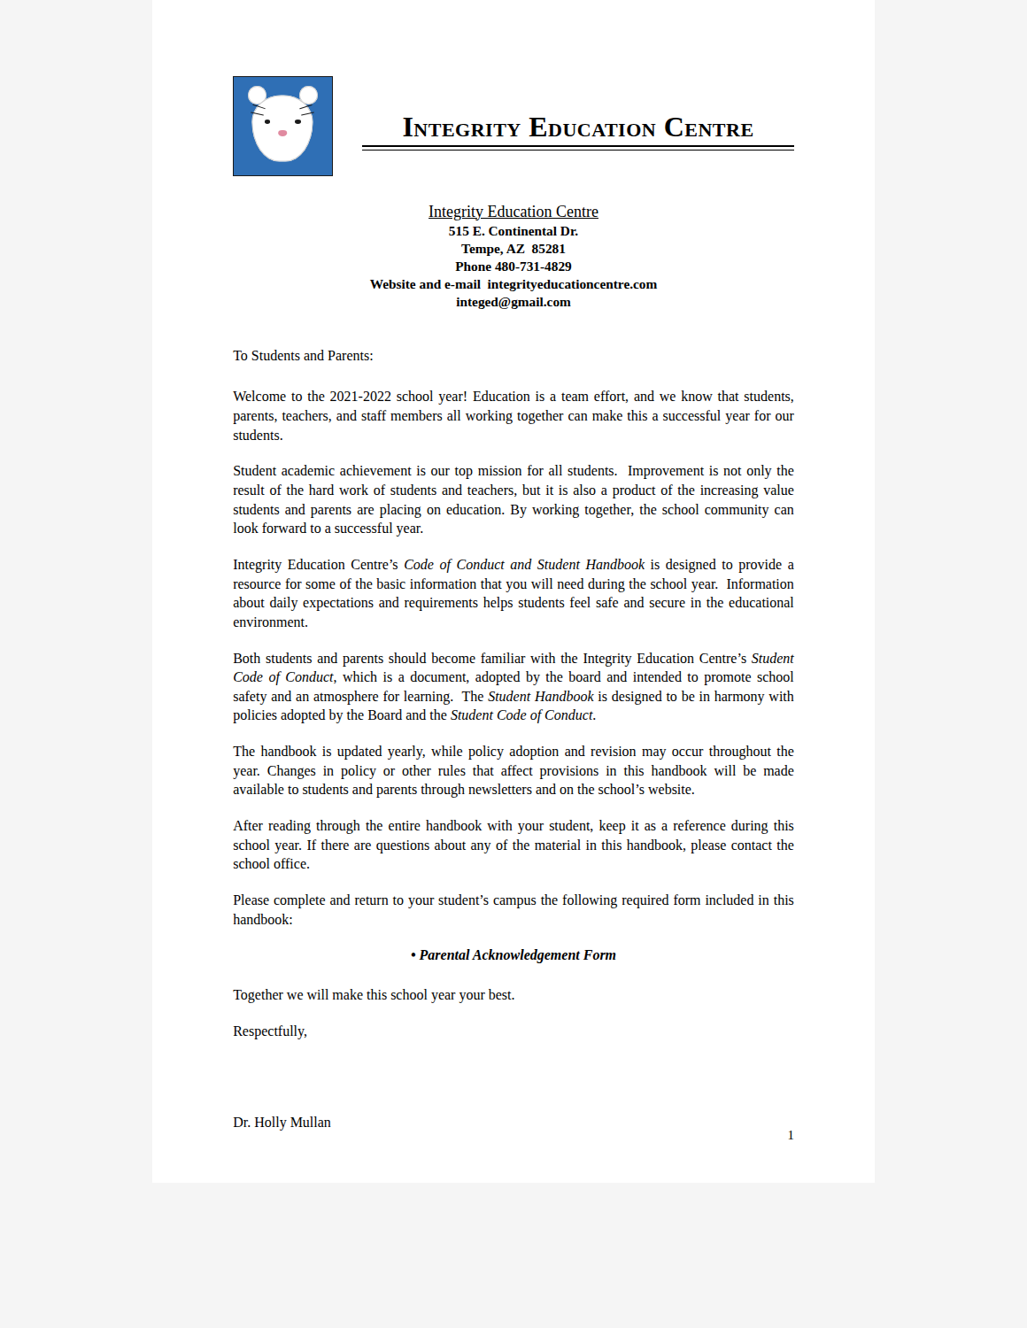Integrity Education Centre
Integrity Education Centre
515 E. Continental Dr.
Tempe, AZ 85281
Phone 480-731-4829
Website and e-mail integrityeducationcentre.com
integed@gmail.com
To Students and Parents:
Welcome to the 2021-2022 school year! Education is a team effort, and we know that students, parents, teachers, and staff members all working together can make this a successful year for our students.
Student academic achievement is our top mission for all students. Improvement is not only the result of the hard work of students and teachers, but it is also a product of the increasing value students and parents are placing on education. By working together, the school community can look forward to a successful year.
Integrity Education Centre’s Code of Conduct and Student Handbook is designed to provide a resource for some of the basic information that you will need during the school year. Information about daily expectations and requirements helps students feel safe and secure in the educational environment.
Both students and parents should become familiar with the Integrity Education Centre’s Student Code of Conduct, which is a document, adopted by the board and intended to promote school safety and an atmosphere for learning. The Student Handbook is designed to be in harmony with policies adopted by the Board and the Student Code of Conduct.
The handbook is updated yearly, while policy adoption and revision may occur throughout the year. Changes in policy or other rules that affect provisions in this handbook will be made available to students and parents through newsletters and on the school’s website.
After reading through the entire handbook with your student, keep it as a reference during this school year. If there are questions about any of the material in this handbook, please contact the school office.
Please complete and return to your student’s campus the following required form included in this handbook:
• Parental Acknowledgement Form
Together we will make this school year your best.
Respectfully,
Dr. Holly Mullan
1